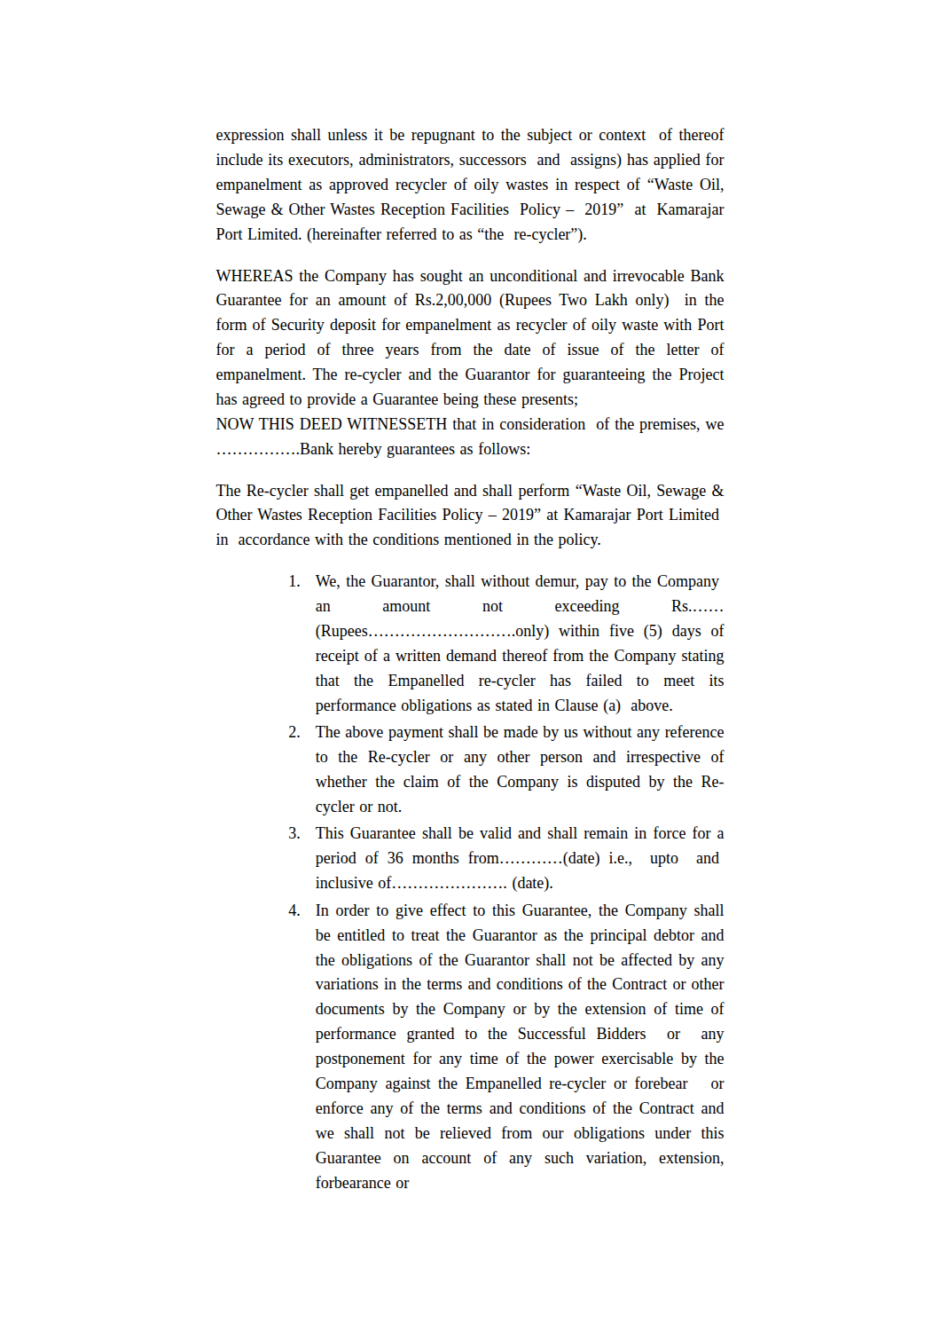expression shall unless it be repugnant to the subject or context of thereof include its executors, administrators, successors and assigns) has applied for empanelment as approved recycler of oily wastes in respect of “Waste Oil, Sewage & Other Wastes Reception Facilities Policy – 2019” at Kamarajar Port Limited. (hereinafter referred to as “the re-cycler”).
WHEREAS the Company has sought an unconditional and irrevocable Bank Guarantee for an amount of Rs.2,00,000 (Rupees Two Lakh only) in the form of Security deposit for empanelment as recycler of oily waste with Port for a period of three years from the date of issue of the letter of empanelment. The re-cycler and the Guarantor for guaranteeing the Project has agreed to provide a Guarantee being these presents;
NOW THIS DEED WITNESSETH that in consideration of the premises, we …………….Bank hereby guarantees as follows:
The Re-cycler shall get empanelled and shall perform “Waste Oil, Sewage & Other Wastes Reception Facilities Policy – 2019” at Kamarajar Port Limited in accordance with the conditions mentioned in the policy.
We, the Guarantor, shall without demur, pay to the Company an amount not exceeding Rs.……(Rupees……………………….only) within five (5) days of receipt of a written demand thereof from the Company stating that the Empanelled re-cycler has failed to meet its performance obligations as stated in Clause (a) above.
The above payment shall be made by us without any reference to the Re-cycler or any other person and irrespective of whether the claim of the Company is disputed by the Re-cycler or not.
This Guarantee shall be valid and shall remain in force for a period of 36 months from…………(date) i.e., upto and inclusive of…………………. (date).
In order to give effect to this Guarantee, the Company shall be entitled to treat the Guarantor as the principal debtor and the obligations of the Guarantor shall not be affected by any variations in the terms and conditions of the Contract or other documents by the Company or by the extension of time of performance granted to the Successful Bidders or any postponement for any time of the power exercisable by the Company against the Empanelled re-cycler or forebear or enforce any of the terms and conditions of the Contract and we shall not be relieved from our obligations under this Guarantee on account of any such variation, extension, forbearance or